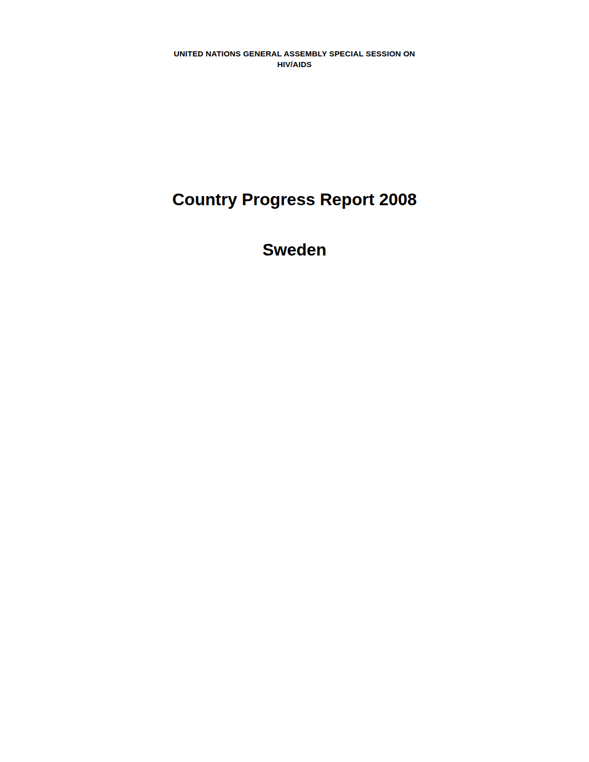UNITED NATIONS GENERAL ASSEMBLY SPECIAL SESSION ON HIV/AIDS
Country Progress Report 2008
Sweden